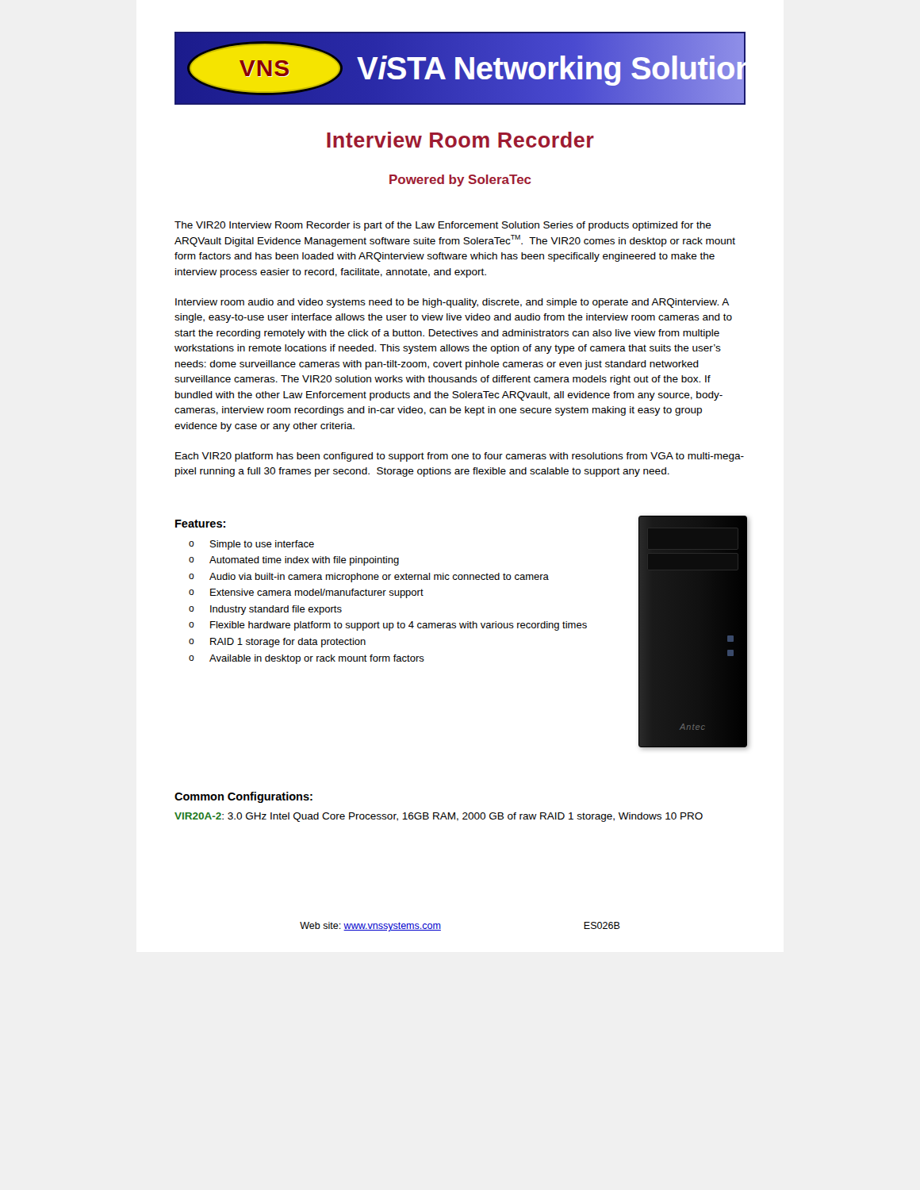VNS
Vi STA Networking Solutions
Interview Room Recorder
Powered by SoleraTec
The VIR20 Interview Room Recorder is part of the Law Enforcement Solution Series of products optimized for the ARQVault Digital Evidence Management software suite from SoleraTecTM. The VIR20 comes in desktop or rack mount form factors and has been loaded with ARQinterview software which has been specifically engineered to make the interview process easier to record, facilitate, annotate, and export.
Interview room audio and video systems need to be high-quality, discrete, and simple to operate and ARQinterview. A single, easy-to-use user interface allows the user to view live video and audio from the interview room cameras and to start the recording remotely with the click of a button. Detectives and administrators can also live view from multiple workstations in remote locations if needed. This system allows the option of any type of camera that suits the user’s needs: dome surveillance cameras with pan-tilt-zoom, covert pinhole cameras or even just standard networked surveillance cameras. The VIR20 solution works with thousands of different camera models right out of the box. If bundled with the other Law Enforcement products and the SoleraTec ARQvault, all evidence from any source, body-cameras, interview room recordings and in-car video, can be kept in one secure system making it easy to group evidence by case or any other criteria.
Each VIR20 platform has been configured to support from one to four cameras with resolutions from VGA to multi-mega-pixel running a full 30 frames per second. Storage options are flexible and scalable to support any need.
Features:
Simple to use interface
Automated time index with file pinpointing
Audio via built-in camera microphone or external mic connected to camera
Extensive camera model/manufacturer support
Industry standard file exports
Flexible hardware platform to support up to 4 cameras with various recording times
RAID 1 storage for data protection
Available in desktop or rack mount form factors
Antec
Common Configurations:
VIR20A-2: 3.0 GHz Intel Quad Core Processor, 16GB RAM, 2000 GB of raw RAID 1 storage, Windows 10 PRO
Web site: www.vnssystems.com
ES026B